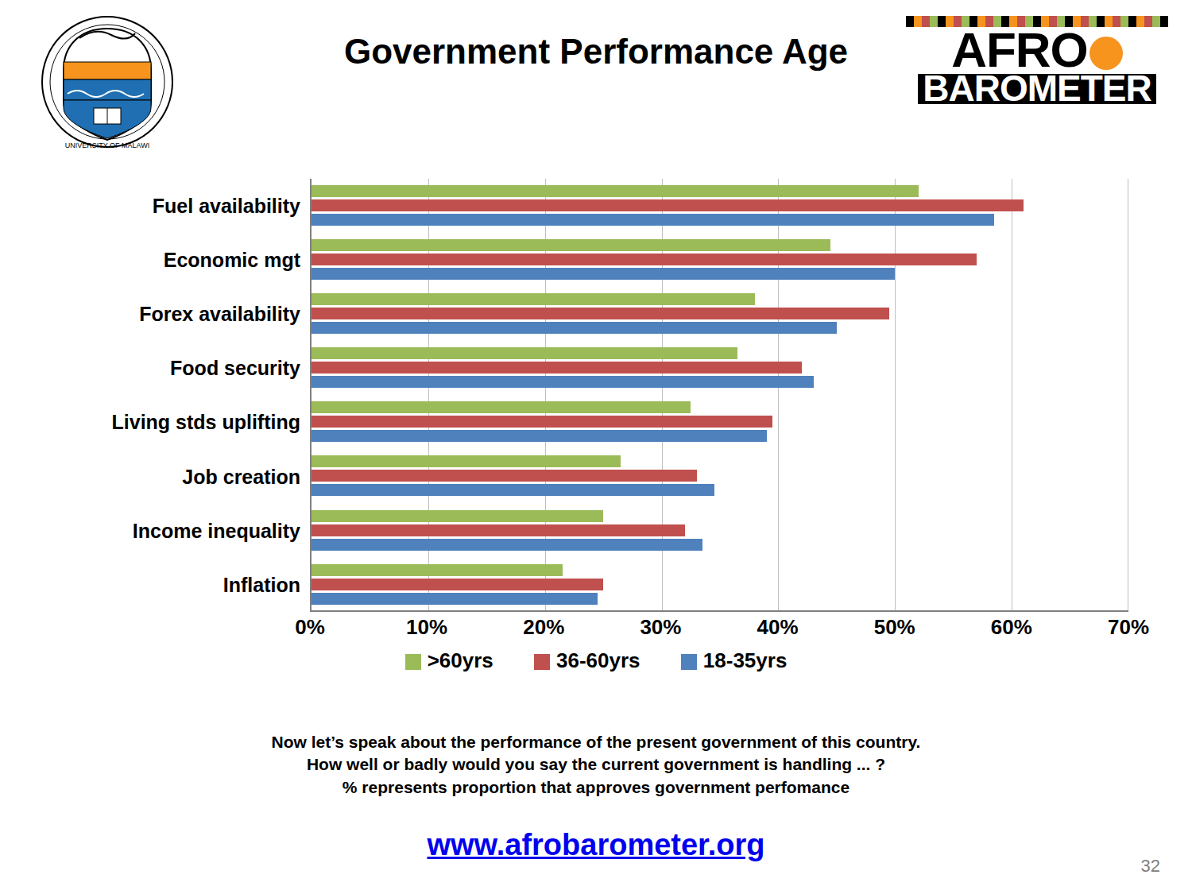UNIVERSITY OF MALAWI
AFRO
BAROMETER
Government Performance Age
Fuel availability
Economic mgt
Forex availability
Food security
Living stds uplifting
Job creation
Income inequality
Inflation
0% 10% 20% 30% 40% 50% 60% 70%
>60yrs 36-60yrs 18-35yrs
Now let’s speak about the performance of the present government of this country.
How well or badly would you say the current government is handling ... ?
% represents proportion that approves government perfomance
www.afrobarometer.org
32